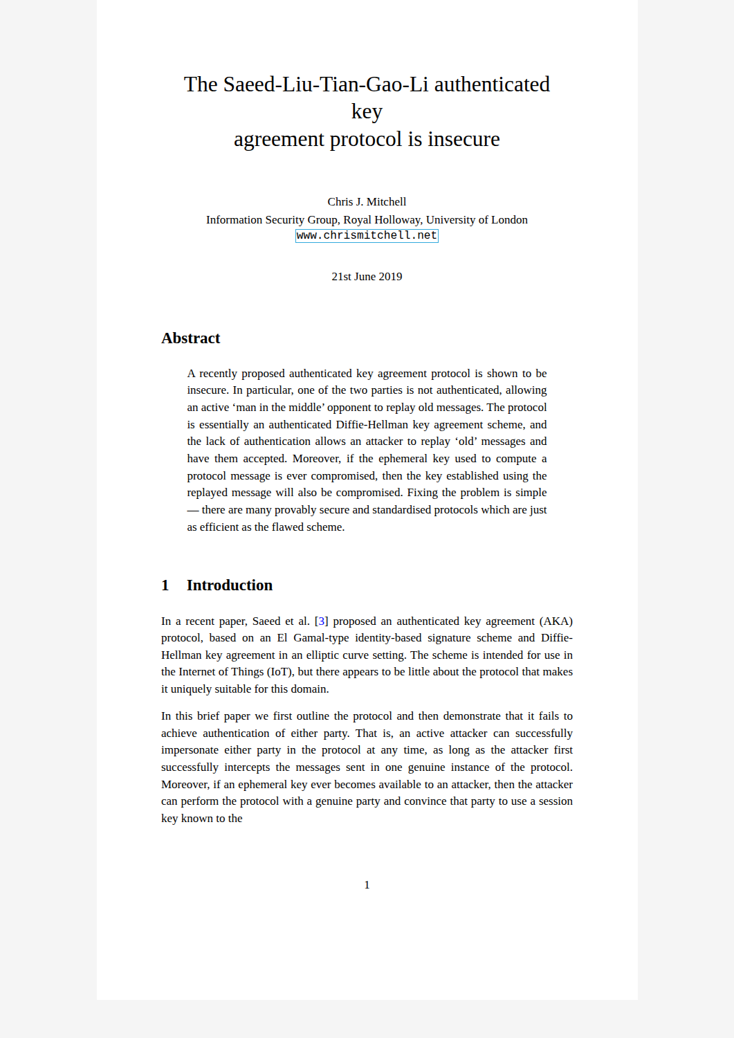The Saeed-Liu-Tian-Gao-Li authenticated key
agreement protocol is insecure
Chris J. Mitchell
Information Security Group, Royal Holloway, University of London
www.chrismitchell.net
21st June 2019
Abstract
A recently proposed authenticated key agreement protocol is shown to be insecure. In particular, one of the two parties is not authenticated, allowing an active ‘man in the middle’ opponent to replay old messages. The protocol is essentially an authenticated Diffie-Hellman key agreement scheme, and the lack of authentication allows an attacker to replay ‘old’ messages and have them accepted. Moreover, if the ephemeral key used to compute a protocol message is ever compromised, then the key established using the replayed message will also be compromised. Fixing the problem is simple — there are many provably secure and standardised protocols which are just as efficient as the flawed scheme.
1 Introduction
In a recent paper, Saeed et al. [3] proposed an authenticated key agreement (AKA) protocol, based on an El Gamal-type identity-based signature scheme and Diffie-Hellman key agreement in an elliptic curve setting. The scheme is intended for use in the Internet of Things (IoT), but there appears to be little about the protocol that makes it uniquely suitable for this domain.
In this brief paper we first outline the protocol and then demonstrate that it fails to achieve authentication of either party. That is, an active attacker can successfully impersonate either party in the protocol at any time, as long as the attacker first successfully intercepts the messages sent in one genuine instance of the protocol. Moreover, if an ephemeral key ever becomes available to an attacker, then the attacker can perform the protocol with a genuine party and convince that party to use a session key known to the
1